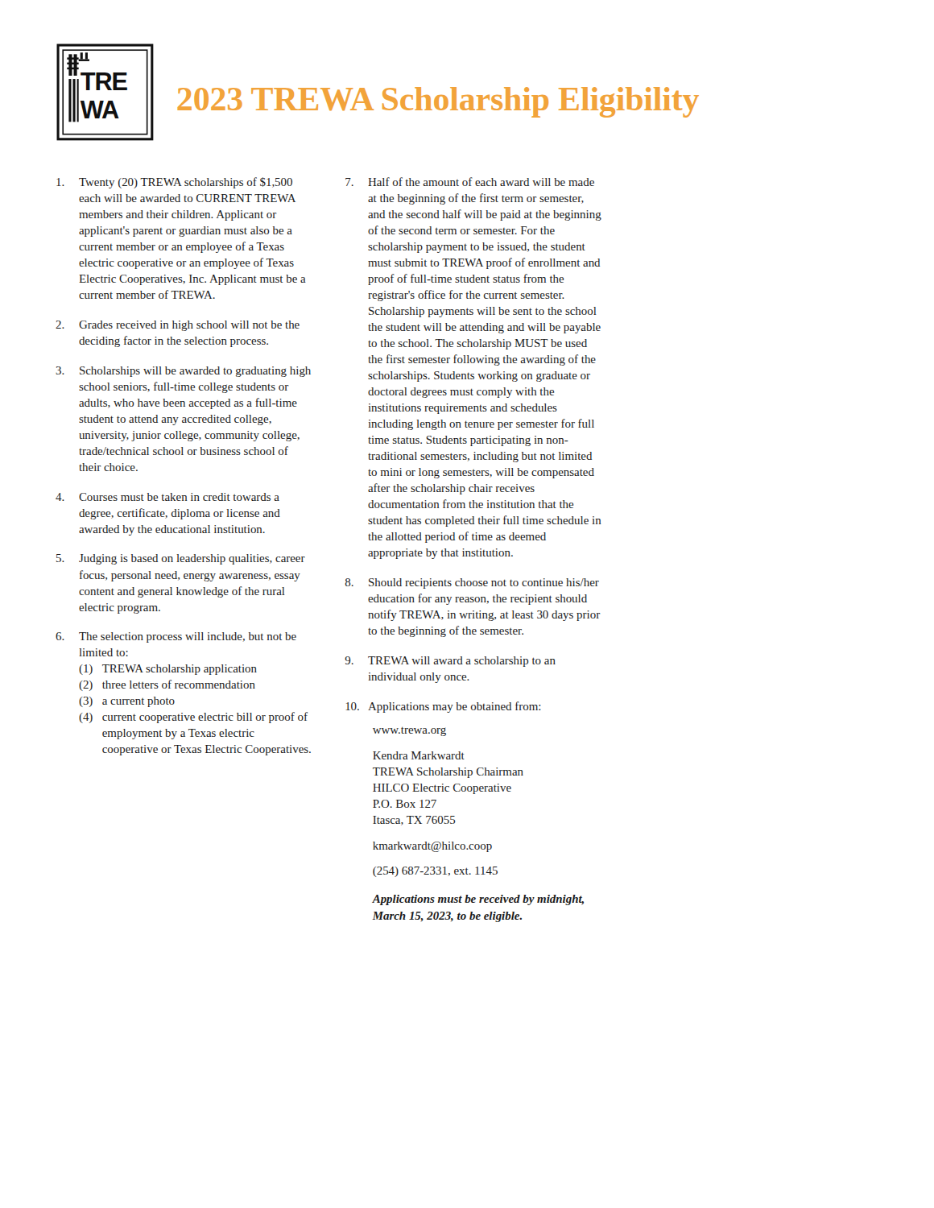TRE WA
2023 TREWA Scholarship Eligibility
Twenty (20) TREWA scholarships of $1,500 each will be awarded to CURRENT TREWA members and their children. Applicant or applicant's parent or guardian must also be a current member or an employee of a Texas electric cooperative or an employee of Texas Electric Cooperatives, Inc. Applicant must be a current member of TREWA.
Grades received in high school will not be the deciding factor in the selection process.
Scholarships will be awarded to graduating high school seniors, full-time college students or adults, who have been accepted as a full-time student to attend any accredited college, university, junior college, community college, trade/technical school or business school of their choice.
Courses must be taken in credit towards a degree, certificate, diploma or license and awarded by the educational institution.
Judging is based on leadership qualities, career focus, personal need, energy awareness, essay content and general knowledge of the rural electric program.
The selection process will include, but not be limited to:
(1) TREWA scholarship application
(2) three letters of recommendation
(3) a current photo
(4) current cooperative electric bill or proof of employment by a Texas electric cooperative or Texas Electric Cooperatives.
Half of the amount of each award will be made at the beginning of the first term or semester, and the second half will be paid at the beginning of the second term or semester. For the scholarship payment to be issued, the student must submit to TREWA proof of enrollment and proof of full-time student status from the registrar's office for the current semester. Scholarship payments will be sent to the school the student will be attending and will be payable to the school. The scholarship MUST be used the first semester following the awarding of the scholarships. Students working on graduate or doctoral degrees must comply with the institutions requirements and schedules including length on tenure per semester for full time status. Students participating in non-traditional semesters, including but not limited to mini or long semesters, will be compensated after the scholarship chair receives documentation from the institution that the student has completed their full time schedule in the allotted period of time as deemed appropriate by that institution.
Should recipients choose not to continue his/her education for any reason, the recipient should notify TREWA, in writing, at least 30 days prior to the beginning of the semester.
TREWA will award a scholarship to an individual only once.
Applications may be obtained from:
www.trewa.org
Kendra Markwardt TREWA Scholarship Chairman HILCO Electric Cooperative P.O. Box 127 Itasca, TX 76055
kmarkwardt@hilco.coop
(254) 687-2331, ext. 1145
Applications must be received by midnight, March 15, 2023, to be eligible.